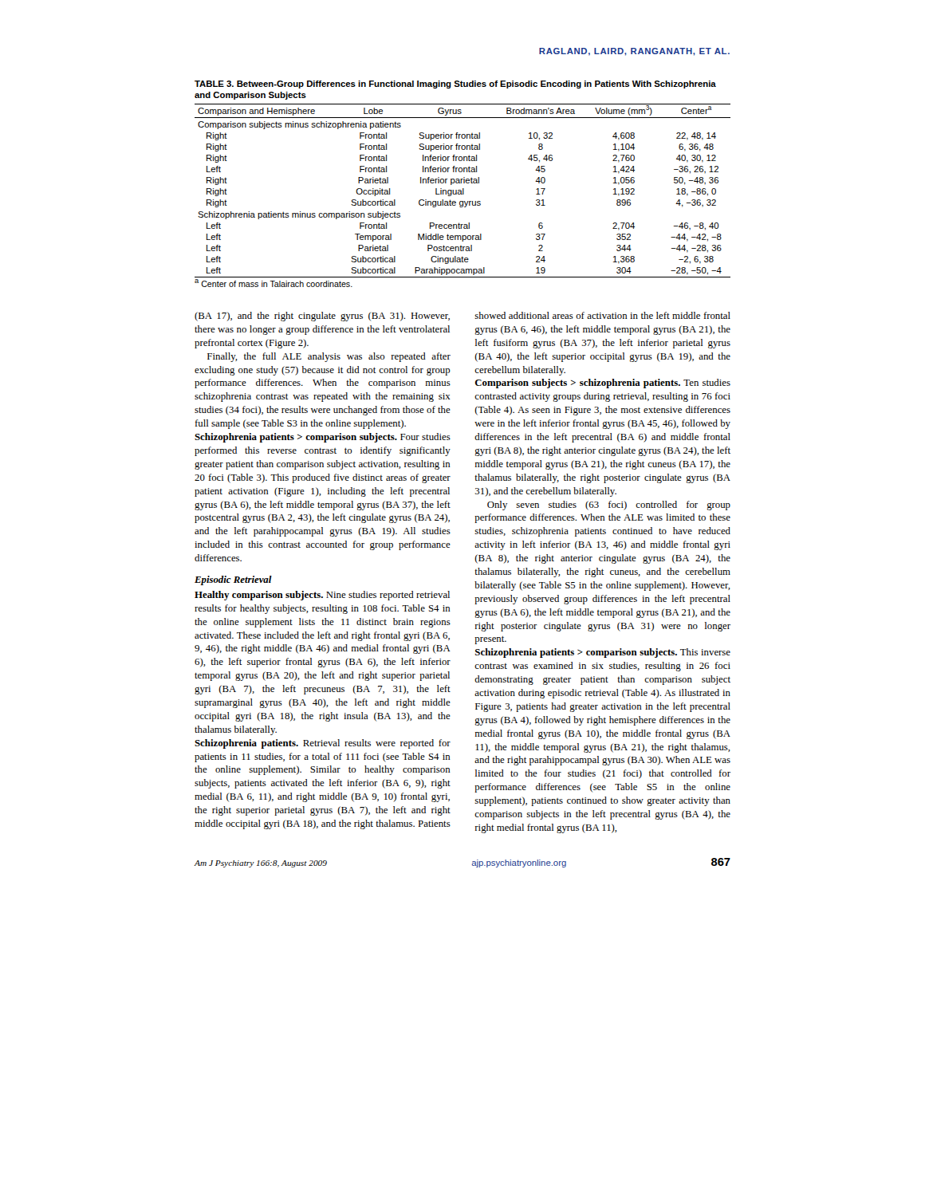RAGLAND, LAIRD, RANGANATH, ET AL.
TABLE 3. Between-Group Differences in Functional Imaging Studies of Episodic Encoding in Patients With Schizophrenia and Comparison Subjects
| Comparison and Hemisphere | Lobe | Gyrus | Brodmann's Area | Volume (mm 3 ) | Center a |
| --- | --- | --- | --- | --- | --- |
| Comparison subjects minus schizophrenia patients |
| Right | Frontal | Superior frontal | 10, 32 | 4,608 | 22, 48, 14 |
| Right | Frontal | Superior frontal | 8 | 1,104 | 6, 36, 48 |
| Right | Frontal | Inferior frontal | 45, 46 | 2,760 | 40, 30, 12 |
| Left | Frontal | Inferior frontal | 45 | 1,424 | −36, 26, 12 |
| Right | Parietal | Inferior parietal | 40 | 1,056 | 50, −48, 36 |
| Right | Occipital | Lingual | 17 | 1,192 | 18, −86, 0 |
| Right | Subcortical | Cingulate gyrus | 31 | 896 | 4, −36, 32 |
| Schizophrenia patients minus comparison subjects |
| Left | Frontal | Precentral | 6 | 2,704 | −46, −8, 40 |
| Left | Temporal | Middle temporal | 37 | 352 | −44, −42, −8 |
| Left | Parietal | Postcentral | 2 | 344 | −44, −28, 36 |
| Left | Subcortical | Cingulate | 24 | 1,368 | −2, 6, 38 |
| Left | Subcortical | Parahippocampal | 19 | 304 | −28, −50, −4 |
a Center of mass in Talairach coordinates.
(BA 17), and the right cingulate gyrus (BA 31). However, there was no longer a group difference in the left ventrolateral prefrontal cortex (Figure 2).
Finally, the full ALE analysis was also repeated after excluding one study (57) because it did not control for group performance differences. When the comparison minus schizophrenia contrast was repeated with the remaining six studies (34 foci), the results were unchanged from those of the full sample (see Table S3 in the online supplement).
Schizophrenia patients > comparison subjects. Four studies performed this reverse contrast to identify significantly greater patient than comparison subject activation, resulting in 20 foci (Table 3). This produced five distinct areas of greater patient activation (Figure 1), including the left precentral gyrus (BA 6), the left middle temporal gyrus (BA 37), the left postcentral gyrus (BA 2, 43), the left cingulate gyrus (BA 24), and the left parahippocampal gyrus (BA 19). All studies included in this contrast accounted for group performance differences.
Episodic Retrieval
Healthy comparison subjects. Nine studies reported retrieval results for healthy subjects, resulting in 108 foci. Table S4 in the online supplement lists the 11 distinct brain regions activated. These included the left and right frontal gyri (BA 6, 9, 46), the right middle (BA 46) and medial frontal gyri (BA 6), the left superior frontal gyrus (BA 6), the left inferior temporal gyrus (BA 20), the left and right superior parietal gyri (BA 7), the left precuneus (BA 7, 31), the left supramarginal gyrus (BA 40), the left and right middle occipital gyri (BA 18), the right insula (BA 13), and the thalamus bilaterally.
Schizophrenia patients. Retrieval results were reported for patients in 11 studies, for a total of 111 foci (see Table S4 in the online supplement). Similar to healthy comparison subjects, patients activated the left inferior (BA 6, 9), right medial (BA 6, 11), and right middle (BA 9, 10) frontal gyri, the right superior parietal gyrus (BA 7), the left and right middle occipital gyri (BA 18), and the right thalamus. Patients showed additional areas of activation in the left middle frontal gyrus (BA 6, 46), the left middle temporal gyrus (BA 21), the left fusiform gyrus (BA 37), the left inferior parietal gyrus (BA 40), the left superior occipital gyrus (BA 19), and the cerebellum bilaterally.
Comparison subjects > schizophrenia patients. Ten studies contrasted activity groups during retrieval, resulting in 76 foci (Table 4). As seen in Figure 3, the most extensive differences were in the left inferior frontal gyrus (BA 45, 46), followed by differences in the left precentral (BA 6) and middle frontal gyri (BA 8), the right anterior cingulate gyrus (BA 24), the left middle temporal gyrus (BA 21), the right cuneus (BA 17), the thalamus bilaterally, the right posterior cingulate gyrus (BA 31), and the cerebellum bilaterally.
Only seven studies (63 foci) controlled for group performance differences. When the ALE was limited to these studies, schizophrenia patients continued to have reduced activity in left inferior (BA 13, 46) and middle frontal gyri (BA 8), the right anterior cingulate gyrus (BA 24), the thalamus bilaterally, the right cuneus, and the cerebellum bilaterally (see Table S5 in the online supplement). However, previously observed group differences in the left precentral gyrus (BA 6), the left middle temporal gyrus (BA 21), and the right posterior cingulate gyrus (BA 31) were no longer present.
Schizophrenia patients > comparison subjects. This inverse contrast was examined in six studies, resulting in 26 foci demonstrating greater patient than comparison subject activation during episodic retrieval (Table 4). As illustrated in Figure 3, patients had greater activation in the left precentral gyrus (BA 4), followed by right hemisphere differences in the medial frontal gyrus (BA 10), the middle frontal gyrus (BA 11), the middle temporal gyrus (BA 21), the right thalamus, and the right parahippocampal gyrus (BA 30). When ALE was limited to the four studies (21 foci) that controlled for performance differences (see Table S5 in the online supplement), patients continued to show greater activity than comparison subjects in the left precentral gyrus (BA 4), the right medial frontal gyrus (BA 11),
Am J Psychiatry 166:8, August 2009
ajp.psychiatryonline.org
867